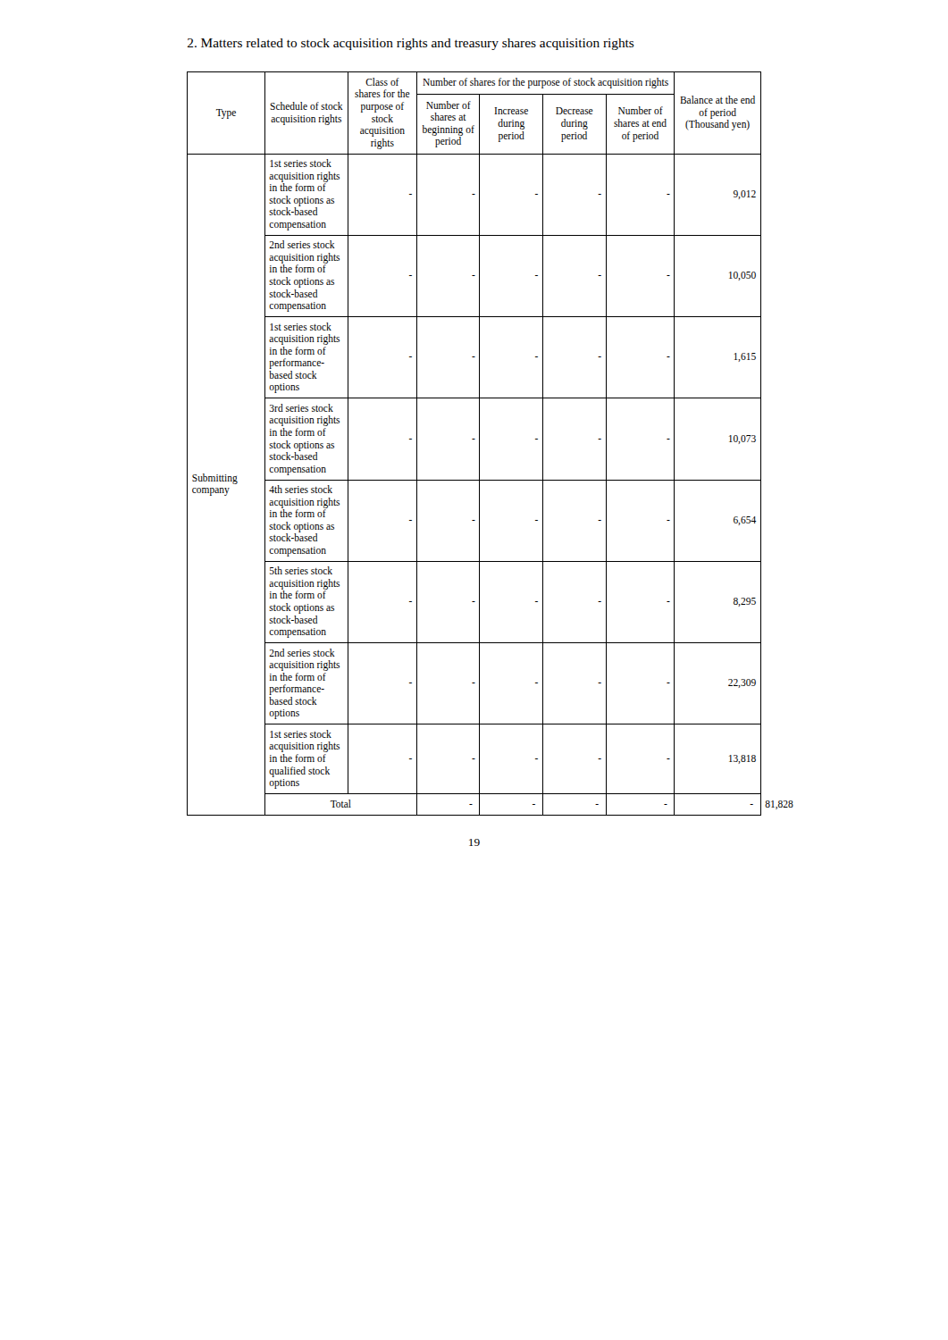2. Matters related to stock acquisition rights and treasury shares acquisition rights
| Type | Schedule of stock acquisition rights | Class of shares for the purpose of stock acquisition rights | Number of shares for the purpose of stock acquisition rights | Balance at the end of period (Thousand yen) |
| --- | --- | --- | --- | --- |
| Number of shares at beginning of period | Increase during period | Decrease during period | Number of shares at end of period |
| Submitting company | 1st series stock acquisition rights in the form of stock options as stock-based compensation | - | - | - | - | - | 9,012 |
| 2nd series stock acquisition rights in the form of stock options as stock-based compensation | - | - | - | - | - | 10,050 |
| 1st series stock acquisition rights in the form of performance-based stock options | - | - | - | - | - | 1,615 |
| 3rd series stock acquisition rights in the form of stock options as stock-based compensation | - | - | - | - | - | 10,073 |
| 4th series stock acquisition rights in the form of stock options as stock-based compensation | - | - | - | - | - | 6,654 |
| 5th series stock acquisition rights in the form of stock options as stock-based compensation | - | - | - | - | - | 8,295 |
| 2nd series stock acquisition rights in the form of performance-based stock options | - | - | - | - | - | 22,309 |
| 1st series stock acquisition rights in the form of qualified stock options | - | - | - | - | - | 13,818 |
| Total | - | - | - | - | - | 81,828 |
19